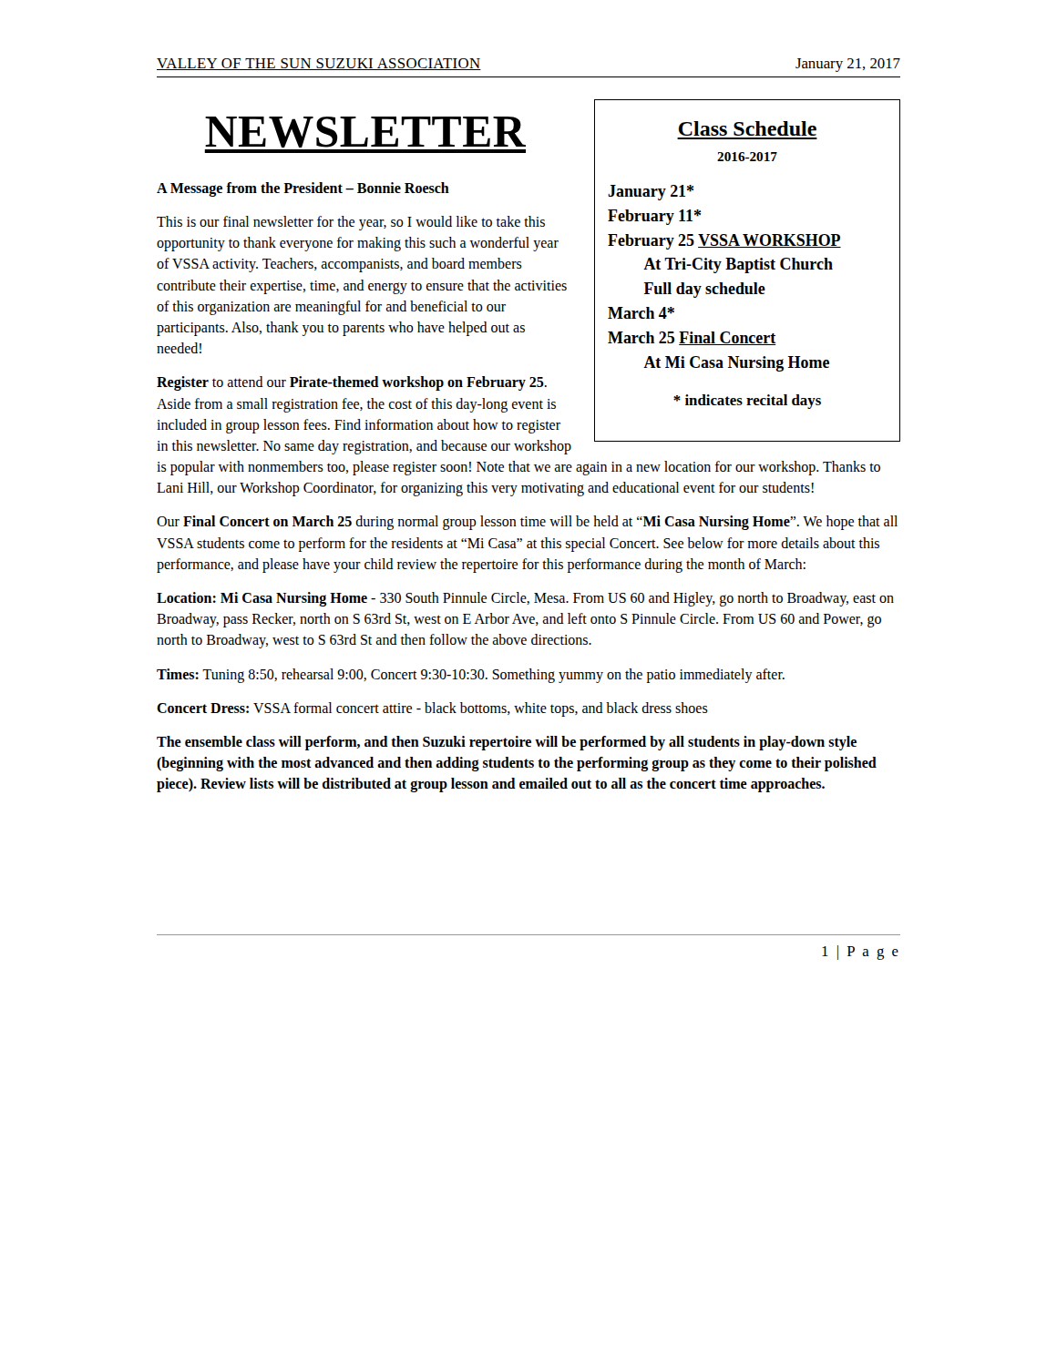VALLEY OF THE SUN SUZUKI ASSOCIATION January 21, 2017
Class Schedule
2016-2017
January 21*
February 11*
February 25 VSSA WORKSHOP
At Tri-City Baptist Church
Full day schedule
March 4*
March 25 Final Concert
At Mi Casa Nursing Home
* indicates recital days
NEWSLETTER
A Message from the President – Bonnie Roesch
This is our final newsletter for the year, so I would like to take this opportunity to thank everyone for making this such a wonderful year of VSSA activity. Teachers, accompanists, and board members contribute their expertise, time, and energy to ensure that the activities of this organization are meaningful for and beneficial to our participants. Also, thank you to parents who have helped out as needed!
Register to attend our Pirate-themed workshop on February 25. Aside from a small registration fee, the cost of this day-long event is included in group lesson fees. Find information about how to register in this newsletter. No same day registration, and because our workshop is popular with nonmembers too, please register soon! Note that we are again in a new location for our workshop. Thanks to Lani Hill, our Workshop Coordinator, for organizing this very motivating and educational event for our students!
Our Final Concert on March 25 during normal group lesson time will be held at “Mi Casa Nursing Home”. We hope that all VSSA students come to perform for the residents at “Mi Casa” at this special Concert. See below for more details about this performance, and please have your child review the repertoire for this performance during the month of March:
Location: Mi Casa Nursing Home - 330 South Pinnule Circle, Mesa. From US 60 and Higley, go north to Broadway, east on Broadway, pass Recker, north on S 63rd St, west on E Arbor Ave, and left onto S Pinnule Circle. From US 60 and Power, go north to Broadway, west to S 63rd St and then follow the above directions.
Times: Tuning 8:50, rehearsal 9:00, Concert 9:30-10:30. Something yummy on the patio immediately after.
Concert Dress: VSSA formal concert attire - black bottoms, white tops, and black dress shoes
The ensemble class will perform, and then Suzuki repertoire will be performed by all students in play-down style (beginning with the most advanced and then adding students to the performing group as they come to their polished piece). Review lists will be distributed at group lesson and emailed out to all as the concert time approaches.
1 | P a g e